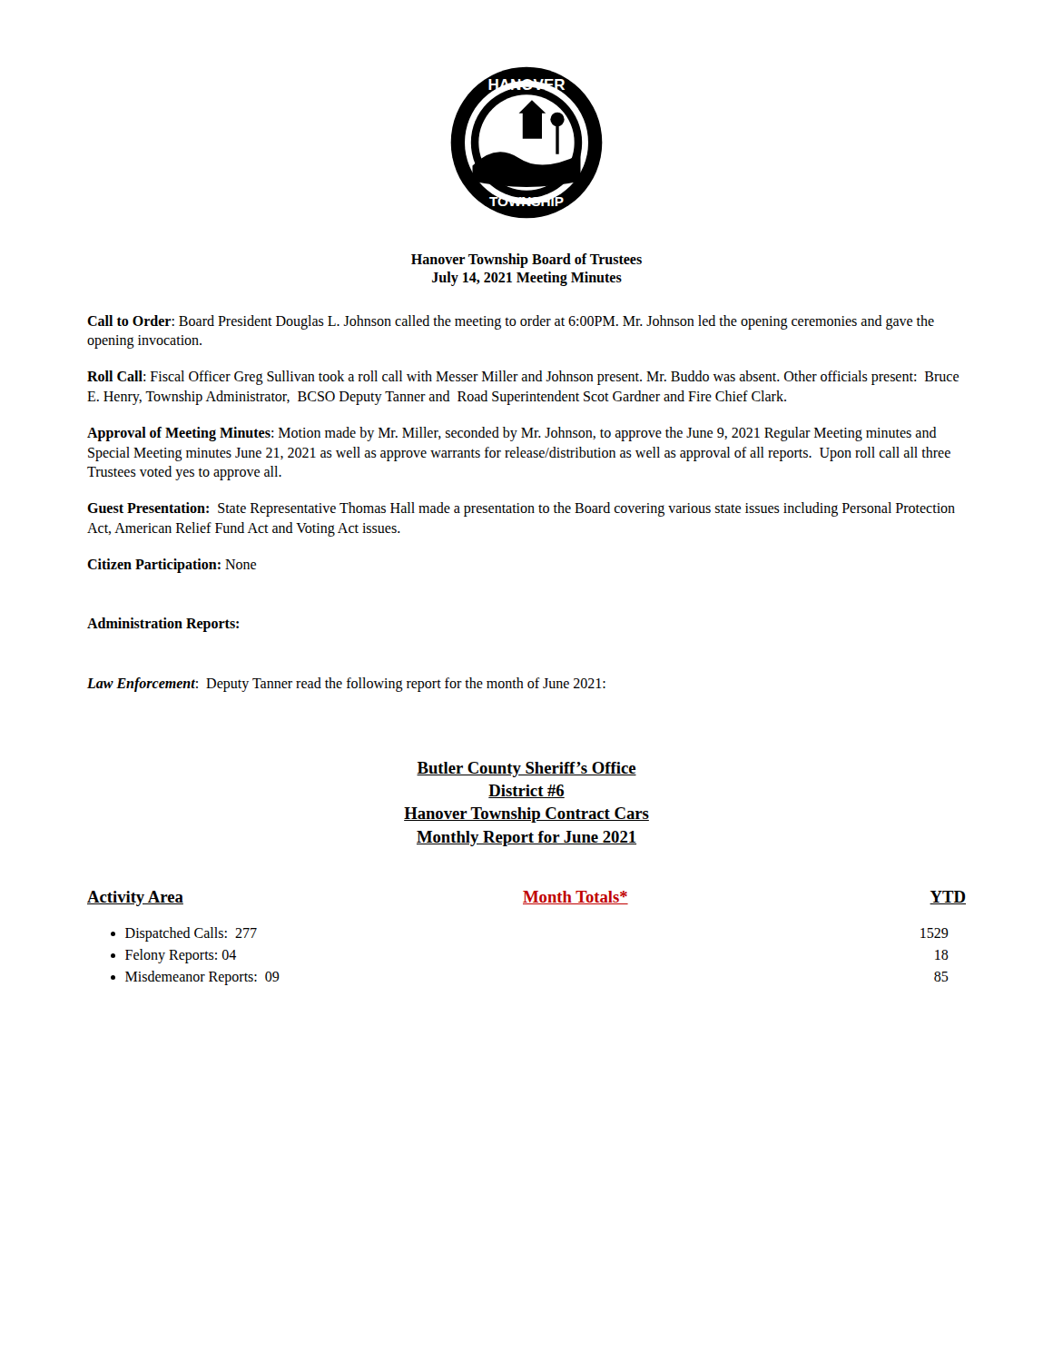Hanover Township Board of TrusteesJuly 14, 2021 Meeting Minutes
Call to Order: Board President Douglas L. Johnson called the meeting to order at 6:00PM. Mr. Johnson led the opening ceremonies and gave the opening invocation.
Roll Call: Fiscal Officer Greg Sullivan took a roll call with Messer Miller and Johnson present. Mr. Buddo was absent. Other officials present: Bruce E. Henry, Township Administrator, BCSO Deputy Tanner and Road Superintendent Scot Gardner and Fire Chief Clark.
Approval of Meeting Minutes: Motion made by Mr. Miller, seconded by Mr. Johnson, to approve the June 9, 2021 Regular Meeting minutes and Special Meeting minutes June 21, 2021 as well as approve warrants for release/distribution as well as approval of all reports. Upon roll call all three Trustees voted yes to approve all.
Guest Presentation: State Representative Thomas Hall made a presentation to the Board covering various state issues including Personal Protection Act, American Relief Fund Act and Voting Act issues.
Citizen Participation: None
Administration Reports:
Law Enforcement: Deputy Tanner read the following report for the month of June 2021:
Butler County Sheriff’s Office District #6 Hanover Township Contract Cars Monthly Report for June 2021
Activity Area Month Totals* YTD
Dispatched Calls: 2771529
Felony Reports: 0418
Misdemeanor Reports: 0985